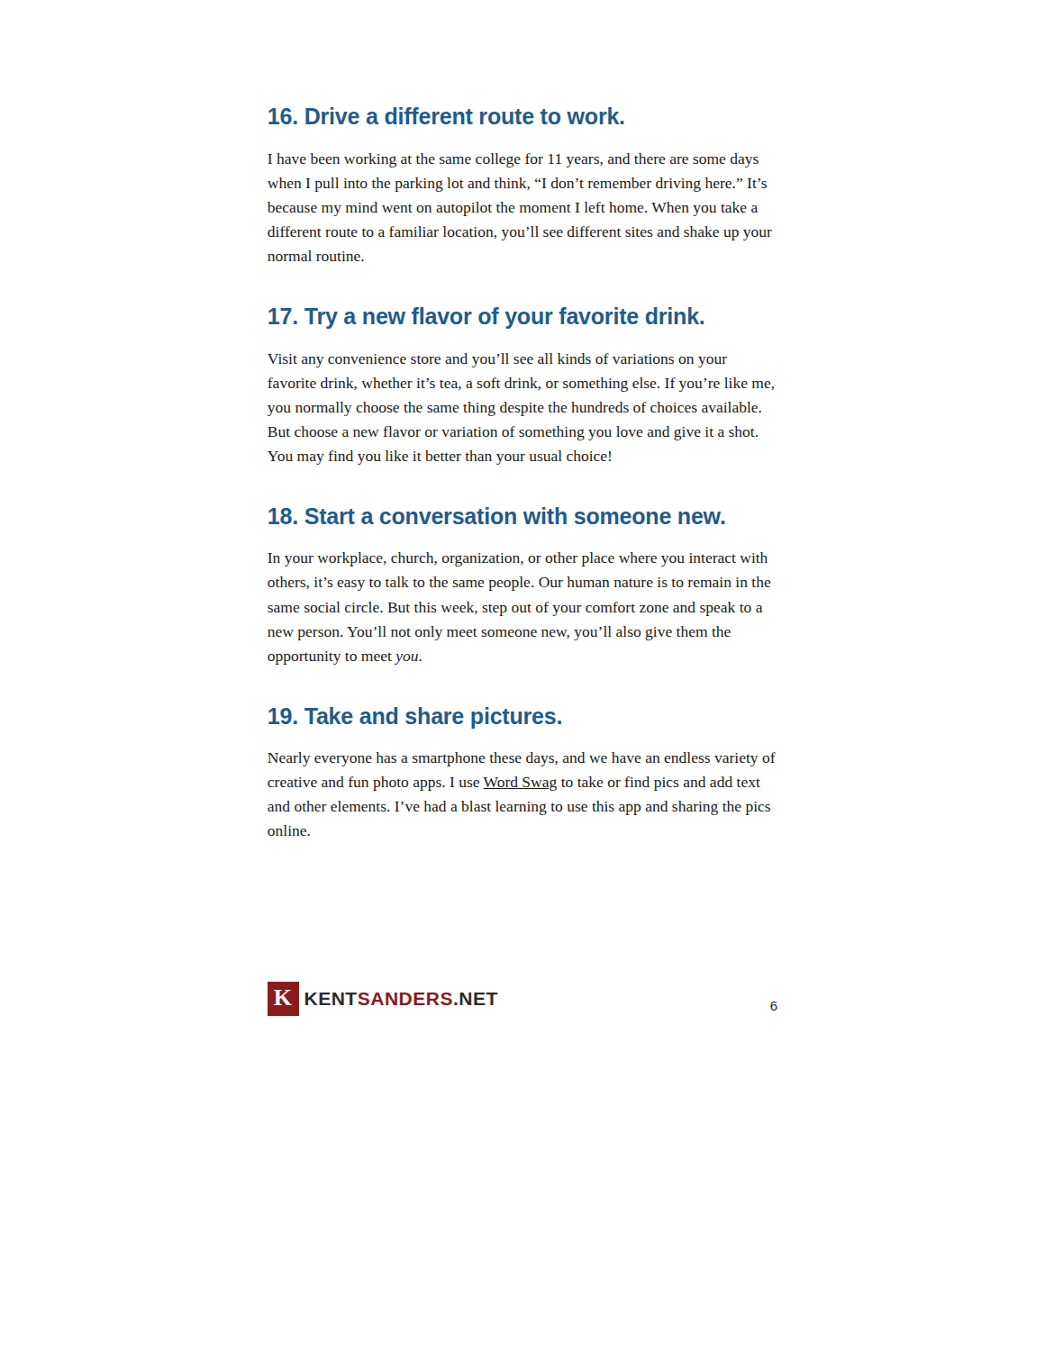16. Drive a different route to work.
I have been working at the same college for 11 years, and there are some days when I pull into the parking lot and think, “I don’t remember driving here.” It’s because my mind went on autopilot the moment I left home. When you take a different route to a familiar location, you’ll see different sites and shake up your normal routine.
17. Try a new flavor of your favorite drink.
Visit any convenience store and you’ll see all kinds of variations on your favorite drink, whether it’s tea, a soft drink, or something else. If you’re like me, you normally choose the same thing despite the hundreds of choices available. But choose a new flavor or variation of something you love and give it a shot. You may find you like it better than your usual choice!
18. Start a conversation with someone new.
In your workplace, church, organization, or other place where you interact with others, it’s easy to talk to the same people. Our human nature is to remain in the same social circle. But this week, step out of your comfort zone and speak to a new person. You’ll not only meet someone new, you’ll also give them the opportunity to meet you.
19. Take and share pictures.
Nearly everyone has a smartphone these days, and we have an endless variety of creative and fun photo apps. I use Word Swag to take or find pics and add text and other elements. I’ve had a blast learning to use this app and sharing the pics online.
KKENT SANDERS.NET
6